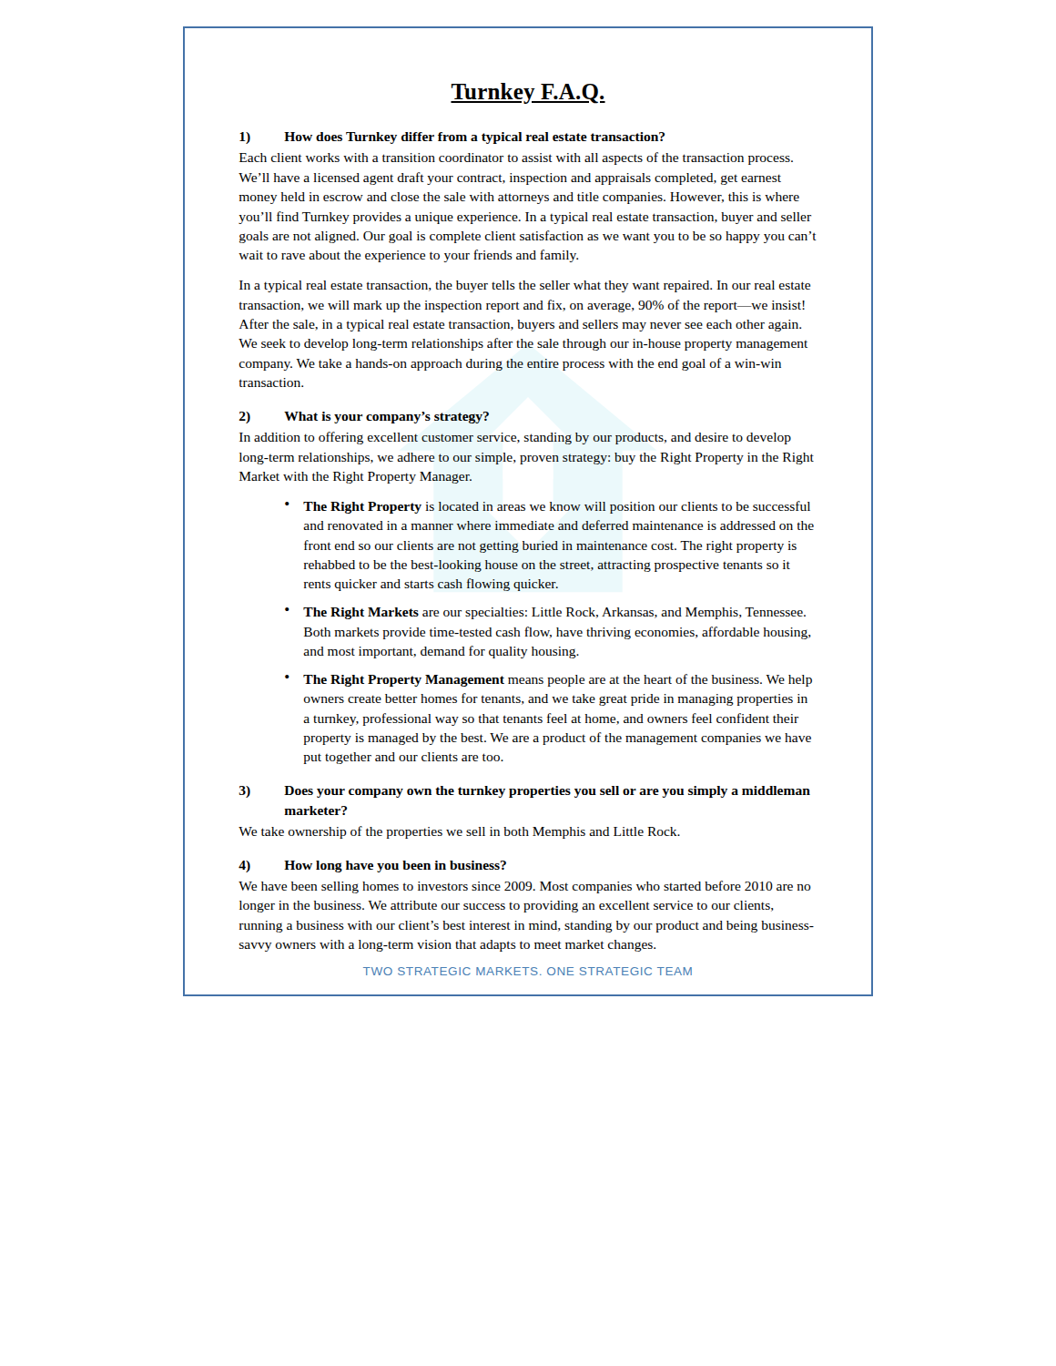Turnkey F.A.Q.
1) How does Turnkey differ from a typical real estate transaction?
Each client works with a transition coordinator to assist with all aspects of the transaction process. We’ll have a licensed agent draft your contract, inspection and appraisals completed, get earnest money held in escrow and close the sale with attorneys and title companies. However, this is where you’ll find Turnkey provides a unique experience. In a typical real estate transaction, buyer and seller goals are not aligned. Our goal is complete client satisfaction as we want you to be so happy you can’t wait to rave about the experience to your friends and family.
In a typical real estate transaction, the buyer tells the seller what they want repaired. In our real estate transaction, we will mark up the inspection report and fix, on average, 90% of the report—we insist! After the sale, in a typical real estate transaction, buyers and sellers may never see each other again. We seek to develop long-term relationships after the sale through our in-house property management company. We take a hands-on approach during the entire process with the end goal of a win-win transaction.
2) What is your company’s strategy?
In addition to offering excellent customer service, standing by our products, and desire to develop long-term relationships, we adhere to our simple, proven strategy: buy the Right Property in the Right Market with the Right Property Manager.
The Right Property is located in areas we know will position our clients to be successful and renovated in a manner where immediate and deferred maintenance is addressed on the front end so our clients are not getting buried in maintenance cost. The right property is rehabbed to be the best-looking house on the street, attracting prospective tenants so it rents quicker and starts cash flowing quicker.
The Right Markets are our specialties: Little Rock, Arkansas, and Memphis, Tennessee. Both markets provide time-tested cash flow, have thriving economies, affordable housing, and most important, demand for quality housing.
The Right Property Management means people are at the heart of the business. We help owners create better homes for tenants, and we take great pride in managing properties in a turnkey, professional way so that tenants feel at home, and owners feel confident their property is managed by the best. We are a product of the management companies we have put together and our clients are too.
3) Does your company own the turnkey properties you sell or are you simply a middleman marketer?
We take ownership of the properties we sell in both Memphis and Little Rock.
4) How long have you been in business?
We have been selling homes to investors since 2009. Most companies who started before 2010 are no longer in the business. We attribute our success to providing an excellent service to our clients, running a business with our client’s best interest in mind, standing by our product and being business-savvy owners with a long-term vision that adapts to meet market changes.
TWO STRATEGIC MARKETS. ONE STRATEGIC TEAM